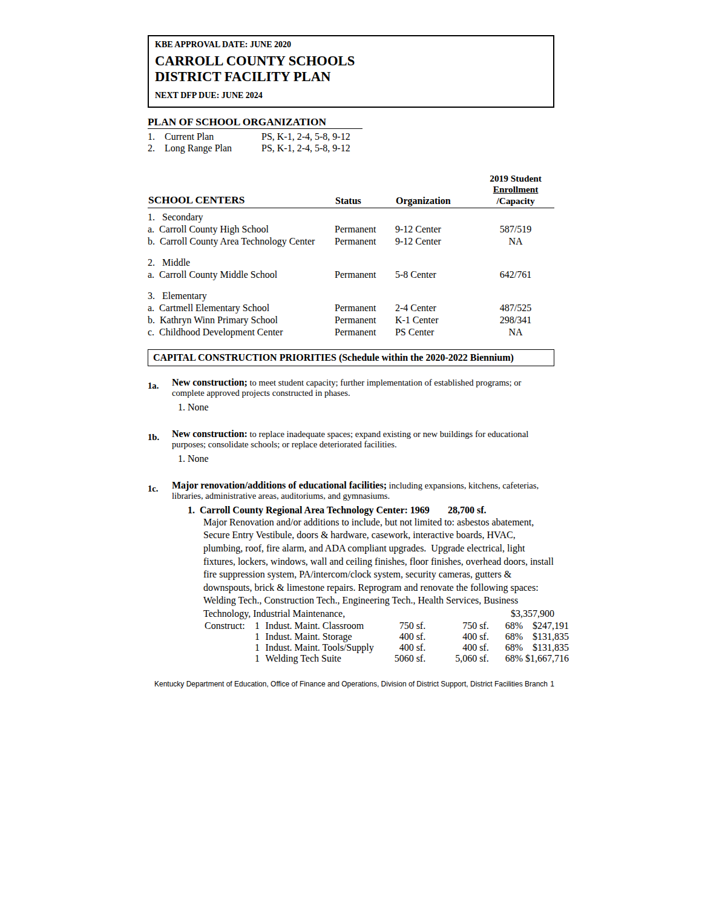KBE APPROVAL DATE: JUNE 2020
CARROLL COUNTY SCHOOLS
DISTRICT FACILITY PLAN
NEXT DFP DUE: JUNE 2024
PLAN OF SCHOOL ORGANIZATION
| 1. | Current Plan | PS, K-1, 2-4, 5-8, 9-12 |
| 2. | Long Range Plan | PS, K-1, 2-4, 5-8, 9-12 |
| SCHOOL CENTERS | Status | Organization | 2019 Student Enrollment /Capacity |
| --- | --- | --- | --- |
| 1. Secondary | | | |
| a. Carroll County High School | Permanent | 9-12 Center | 587/519 |
| b. Carroll County Area Technology Center | Permanent | 9-12 Center | NA |
| 2. Middle | | | |
| a. Carroll County Middle School | Permanent | 5-8 Center | 642/761 |
| 3. Elementary | | | |
| a. Cartmell Elementary School | Permanent | 2-4 Center | 487/525 |
| b. Kathryn Winn Primary School | Permanent | K-1 Center | 298/341 |
| c. Childhood Development Center | Permanent | PS Center | NA |
CAPITAL CONSTRUCTION PRIORITIES (Schedule within the 2020-2022 Biennium)
1a.
New construction; to meet student capacity; further implementation of established programs; or complete approved projects constructed in phases.
None
1b.
New construction: to replace inadequate spaces; expand existing or new buildings for educational purposes; consolidate schools; or replace deteriorated facilities.
None
1c.
Major renovation/additions of educational facilities; including expansions, kitchens, cafeterias, libraries, administrative areas, auditoriums, and gymnasiums.
1. Carroll County Regional Area Technology Center: 1969 28,700 sf.
Major Renovation and/or additions to include, but not limited to: asbestos abatement, Secure Entry Vestibule, doors & hardware, casework, interactive boards, HVAC, plumbing, roof, fire alarm, and ADA compliant upgrades. Upgrade electrical, light fixtures, lockers, windows, wall and ceiling finishes, floor finishes, overhead doors, install fire suppression system, PA/intercom/clock system, security cameras, gutters & downspouts, brick & limestone repairs. Reprogram and renovate the following spaces: Welding Tech., Construction Tech., Engineering Tech., Health Services, Business Technology, Industrial Maintenance, $3,357,900
| Construct: | 1 | Indust. Maint. Classroom | 750 | sf. | 750 | sf. | 68% | $247,191 |
| | 1 | Indust. Maint. Storage | 400 | sf. | 400 | sf. | 68% | $131,835 |
| | 1 | Indust. Maint. Tools/Supply | 400 | sf. | 400 | sf. | 68% | $131,835 |
| | 1 | Welding Tech Suite | 5060 | sf. | 5,060 | sf. | 68% | $1,667,716 |
Kentucky Department of Education, Office of Finance and Operations, Division of District Support, District Facilities Branch
1